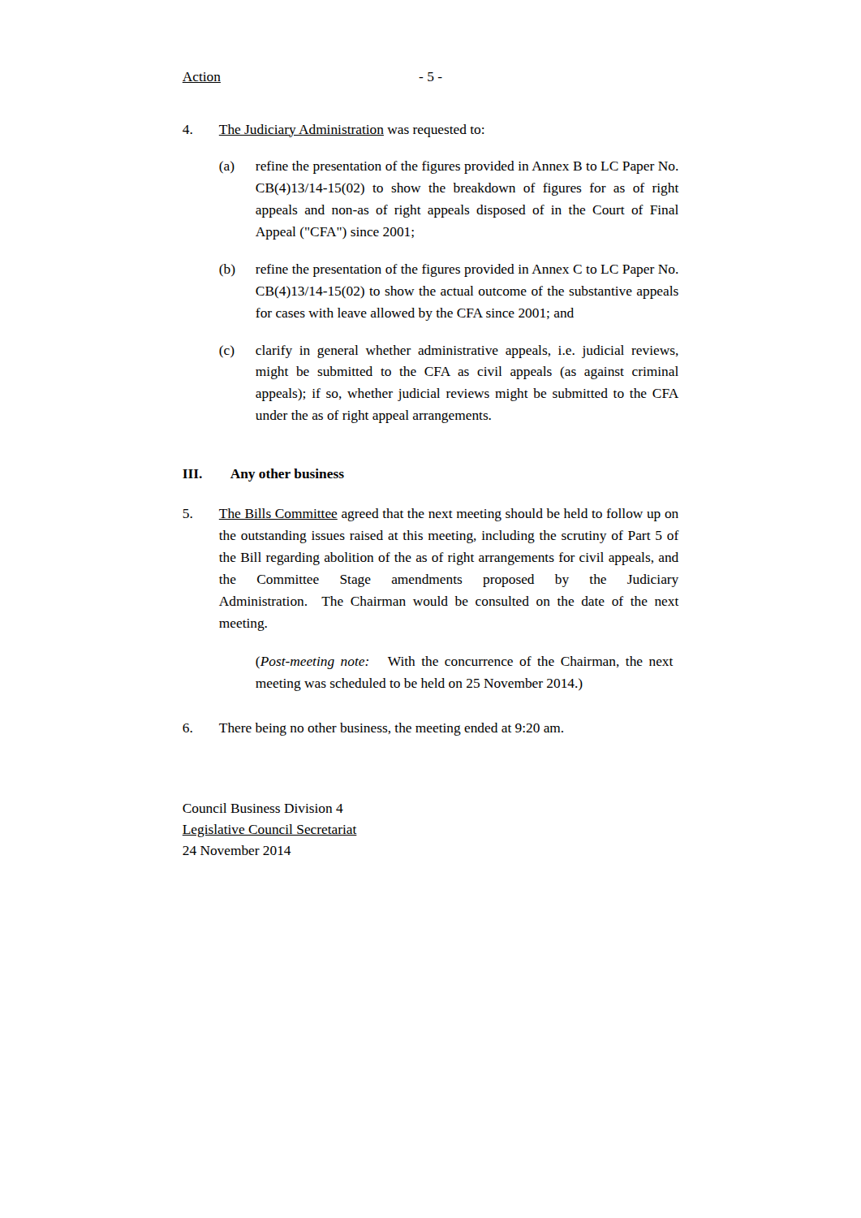Action
- 5 -
4.
The Judiciary Administration was requested to:
(a)
refine the presentation of the figures provided in Annex B to LC Paper No. CB(4)13/14-15(02) to show the breakdown of figures for as of right appeals and non-as of right appeals disposed of in the Court of Final Appeal ("CFA") since 2001;
(b)
refine the presentation of the figures provided in Annex C to LC Paper No. CB(4)13/14-15(02) to show the actual outcome of the substantive appeals for cases with leave allowed by the CFA since 2001; and
(c)
clarify in general whether administrative appeals, i.e. judicial reviews, might be submitted to the CFA as civil appeals (as against criminal appeals); if so, whether judicial reviews might be submitted to the CFA under the as of right appeal arrangements.
III.
Any other business
5.
The Bills Committee agreed that the next meeting should be held to follow up on the outstanding issues raised at this meeting, including the scrutiny of Part 5 of the Bill regarding abolition of the as of right arrangements for civil appeals, and the Committee Stage amendments proposed by the Judiciary Administration. The Chairman would be consulted on the date of the next meeting.
(Post-meeting note: With the concurrence of the Chairman, the next meeting was scheduled to be held on 25 November 2014.)
6.
There being no other business, the meeting ended at 9:20 am.
Council Business Division 4
Legislative Council Secretariat
24 November 2014